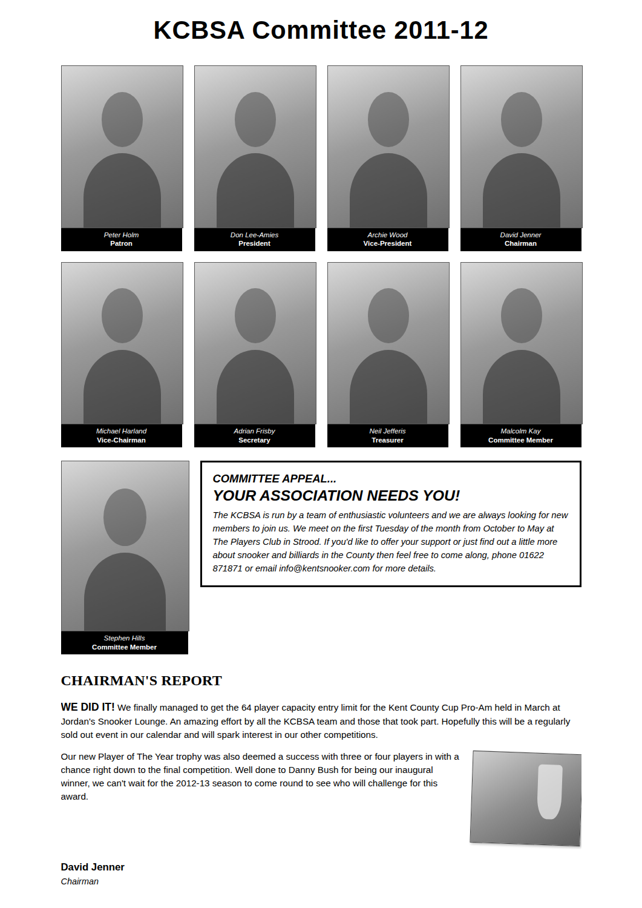KCBSA Committee 2011-12
Peter Holm Patron
Don Lee-Amies President
Archie Wood Vice-President
David Jenner Chairman
Michael Harland Vice-Chairman
Adrian Frisby Secretary
Neil Jefferis Treasurer
Malcolm Kay Committee Member
Stephen Hills Committee Member
COMMITTEE APPEAL...
YOUR ASSOCIATION NEEDS YOU!
The KCBSA is run by a team of enthusiastic volunteers and we are always looking for new members to join us. We meet on the first Tuesday of the month from October to May at The Players Club in Strood. If you'd like to offer your support or just find out a little more about snooker and billiards in the County then feel free to come along, phone 01622 871871 or email info@kentsnooker.com for more details.
CHAIRMAN'S REPORT
WE DID IT! We finally managed to get the 64 player capacity entry limit for the Kent County Cup Pro-Am held in March at Jordan's Snooker Lounge. An amazing effort by all the KCBSA team and those that took part. Hopefully this will be a regularly sold out event in our calendar and will spark interest in our other competitions.
Our new Player of The Year trophy was also deemed a success with three or four players in with a chance right down to the final competition. Well done to Danny Bush for being our inaugural winner, we can't wait for the 2012-13 season to come round to see who will challenge for this award.
David Jenner
Chairman